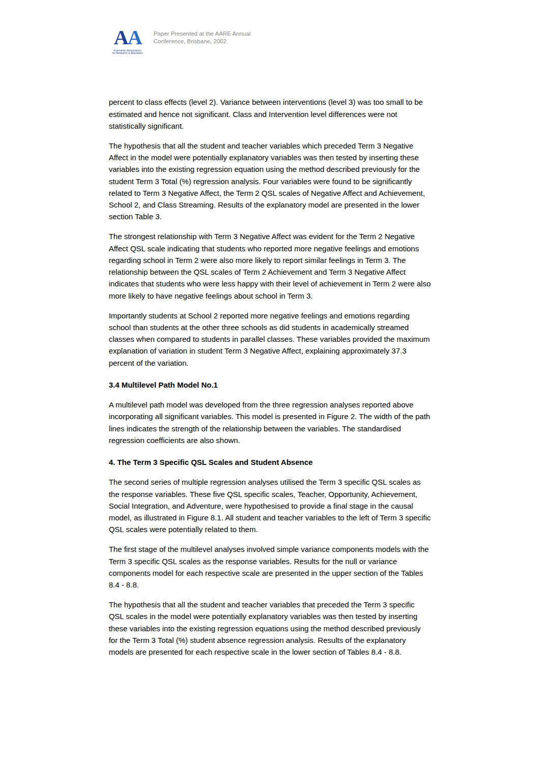AA Australian Association for Research in Education
Paper Presented at the AARE Annual
Conference, Brisbane, 2002
percent to class effects (level 2). Variance between interventions (level 3) was too small to be estimated and hence not significant. Class and Intervention level differences were not statistically significant.
The hypothesis that all the student and teacher variables which preceded Term 3 Negative Affect in the model were potentially explanatory variables was then tested by inserting these variables into the existing regression equation using the method described previously for the student Term 3 Total (%) regression analysis. Four variables were found to be significantly related to Term 3 Negative Affect, the Term 2 QSL scales of Negative Affect and Achievement, School 2, and Class Streaming. Results of the explanatory model are presented in the lower section Table 3.
The strongest relationship with Term 3 Negative Affect was evident for the Term 2 Negative Affect QSL scale indicating that students who reported more negative feelings and emotions regarding school in Term 2 were also more likely to report similar feelings in Term 3. The relationship between the QSL scales of Term 2 Achievement and Term 3 Negative Affect indicates that students who were less happy with their level of achievement in Term 2 were also more likely to have negative feelings about school in Term 3.
Importantly students at School 2 reported more negative feelings and emotions regarding school than students at the other three schools as did students in academically streamed classes when compared to students in parallel classes. These variables provided the maximum explanation of variation in student Term 3 Negative Affect, explaining approximately 37.3 percent of the variation.
3.4 Multilevel Path Model No.1
A multilevel path model was developed from the three regression analyses reported above incorporating all significant variables. This model is presented in Figure 2. The width of the path lines indicates the strength of the relationship between the variables. The standardised regression coefficients are also shown.
4. The Term 3 Specific QSL Scales and Student Absence
The second series of multiple regression analyses utilised the Term 3 specific QSL scales as the response variables. These five QSL specific scales, Teacher, Opportunity, Achievement, Social Integration, and Adventure, were hypothesised to provide a final stage in the causal model, as illustrated in Figure 8.1. All student and teacher variables to the left of Term 3 specific QSL scales were potentially related to them.
The first stage of the multilevel analyses involved simple variance components models with the Term 3 specific QSL scales as the response variables. Results for the null or variance components model for each respective scale are presented in the upper section of the Tables 8.4 - 8.8.
The hypothesis that all the student and teacher variables that preceded the Term 3 specific QSL scales in the model were potentially explanatory variables was then tested by inserting these variables into the existing regression equations using the method described previously for the Term 3 Total (%) student absence regression analysis. Results of the explanatory models are presented for each respective scale in the lower section of Tables 8.4 - 8.8.